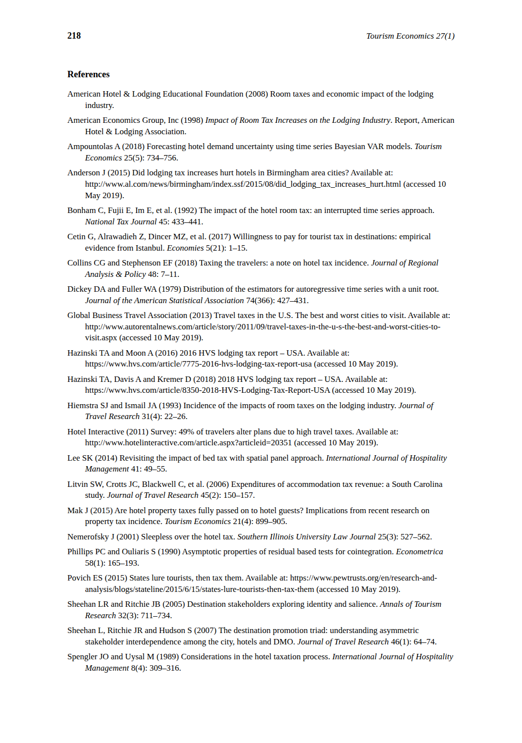218 Tourism Economics 27(1)
References
American Hotel & Lodging Educational Foundation (2008) Room taxes and economic impact of the lodging industry.
American Economics Group, Inc (1998) Impact of Room Tax Increases on the Lodging Industry. Report, American Hotel & Lodging Association.
Ampountolas A (2018) Forecasting hotel demand uncertainty using time series Bayesian VAR models. Tourism Economics 25(5): 734–756.
Anderson J (2015) Did lodging tax increases hurt hotels in Birmingham area cities? Available at: http://www.al.com/news/birmingham/index.ssf/2015/08/did_lodging_tax_increases_hurt.html (accessed 10 May 2019).
Bonham C, Fujii E, Im E, et al. (1992) The impact of the hotel room tax: an interrupted time series approach. National Tax Journal 45: 433–441.
Cetin G, Alrawadieh Z, Dincer MZ, et al. (2017) Willingness to pay for tourist tax in destinations: empirical evidence from Istanbul. Economies 5(21): 1–15.
Collins CG and Stephenson EF (2018) Taxing the travelers: a note on hotel tax incidence. Journal of Regional Analysis & Policy 48: 7–11.
Dickey DA and Fuller WA (1979) Distribution of the estimators for autoregressive time series with a unit root. Journal of the American Statistical Association 74(366): 427–431.
Global Business Travel Association (2013) Travel taxes in the U.S. The best and worst cities to visit. Available at: http://www.autorentalnews.com/article/story/2011/09/travel-taxes-in-the-u-s-the-best-and-worst-cities-to-visit.aspx (accessed 10 May 2019).
Hazinski TA and Moon A (2016) 2016 HVS lodging tax report – USA. Available at: https://www.hvs.com/article/7775-2016-hvs-lodging-tax-report-usa (accessed 10 May 2019).
Hazinski TA, Davis A and Kremer D (2018) 2018 HVS lodging tax report – USA. Available at: https://www.hvs.com/article/8350-2018-HVS-Lodging-Tax-Report-USA (accessed 10 May 2019).
Hiemstra SJ and Ismail JA (1993) Incidence of the impacts of room taxes on the lodging industry. Journal of Travel Research 31(4): 22–26.
Hotel Interactive (2011) Survey: 49% of travelers alter plans due to high travel taxes. Available at: http://www.hotelinteractive.com/article.aspx?articleid=20351 (accessed 10 May 2019).
Lee SK (2014) Revisiting the impact of bed tax with spatial panel approach. International Journal of Hospitality Management 41: 49–55.
Litvin SW, Crotts JC, Blackwell C, et al. (2006) Expenditures of accommodation tax revenue: a South Carolina study. Journal of Travel Research 45(2): 150–157.
Mak J (2015) Are hotel property taxes fully passed on to hotel guests? Implications from recent research on property tax incidence. Tourism Economics 21(4): 899–905.
Nemerofsky J (2001) Sleepless over the hotel tax. Southern Illinois University Law Journal 25(3): 527–562.
Phillips PC and Ouliaris S (1990) Asymptotic properties of residual based tests for cointegration. Econometrica 58(1): 165–193.
Povich ES (2015) States lure tourists, then tax them. Available at: https://www.pewtrusts.org/en/research-and-analysis/blogs/stateline/2015/6/15/states-lure-tourists-then-tax-them (accessed 10 May 2019).
Sheehan LR and Ritchie JB (2005) Destination stakeholders exploring identity and salience. Annals of Tourism Research 32(3): 711–734.
Sheehan L, Ritchie JR and Hudson S (2007) The destination promotion triad: understanding asymmetric stakeholder interdependence among the city, hotels and DMO. Journal of Travel Research 46(1): 64–74.
Spengler JO and Uysal M (1989) Considerations in the hotel taxation process. International Journal of Hospitality Management 8(4): 309–316.